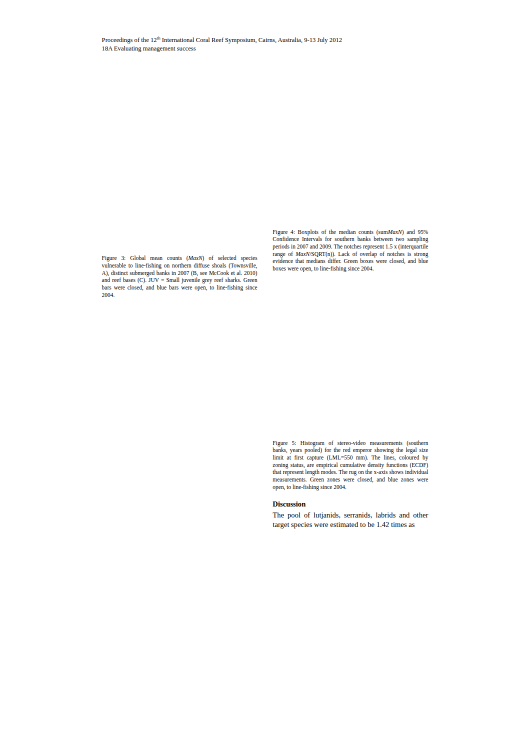Proceedings of the 12th International Coral Reef Symposium, Cairns, Australia, 9-13 July 2012
18A Evaluating management success
Figure 3: Global mean counts (MaxN) of selected species vulnerable to line-fishing on northern diffuse shoals (Townsville, A), distinct submerged banks in 2007 (B, see McCook et al. 2010) and reef bases (C). JUV = Small juvenile grey reef sharks. Green bars were closed, and blue bars were open, to line-fishing since 2004.
Figure 4: Boxplots of the median counts (sumMaxN) and 95% Confidence Intervals for southern banks between two sampling periods in 2007 and 2009. The notches represent 1.5 x (interquartile range of MaxN/SQRT(n)). Lack of overlap of notches is strong evidence that medians differ. Green boxes were closed, and blue boxes were open, to line-fishing since 2004.
Figure 5: Histogram of stereo-video measurements (southern banks, years pooled) for the red emperor showing the legal size limit at first capture (LML=550 mm). The lines, coloured by zoning status, are empirical cumulative density functions (ECDF) that represent length modes. The rug on the x-axis shows individual measurements. Green zones were closed, and blue zones were open, to line-fishing since 2004.
Discussion
The pool of lutjanids, serranids, labrids and other target species were estimated to be 1.42 times as